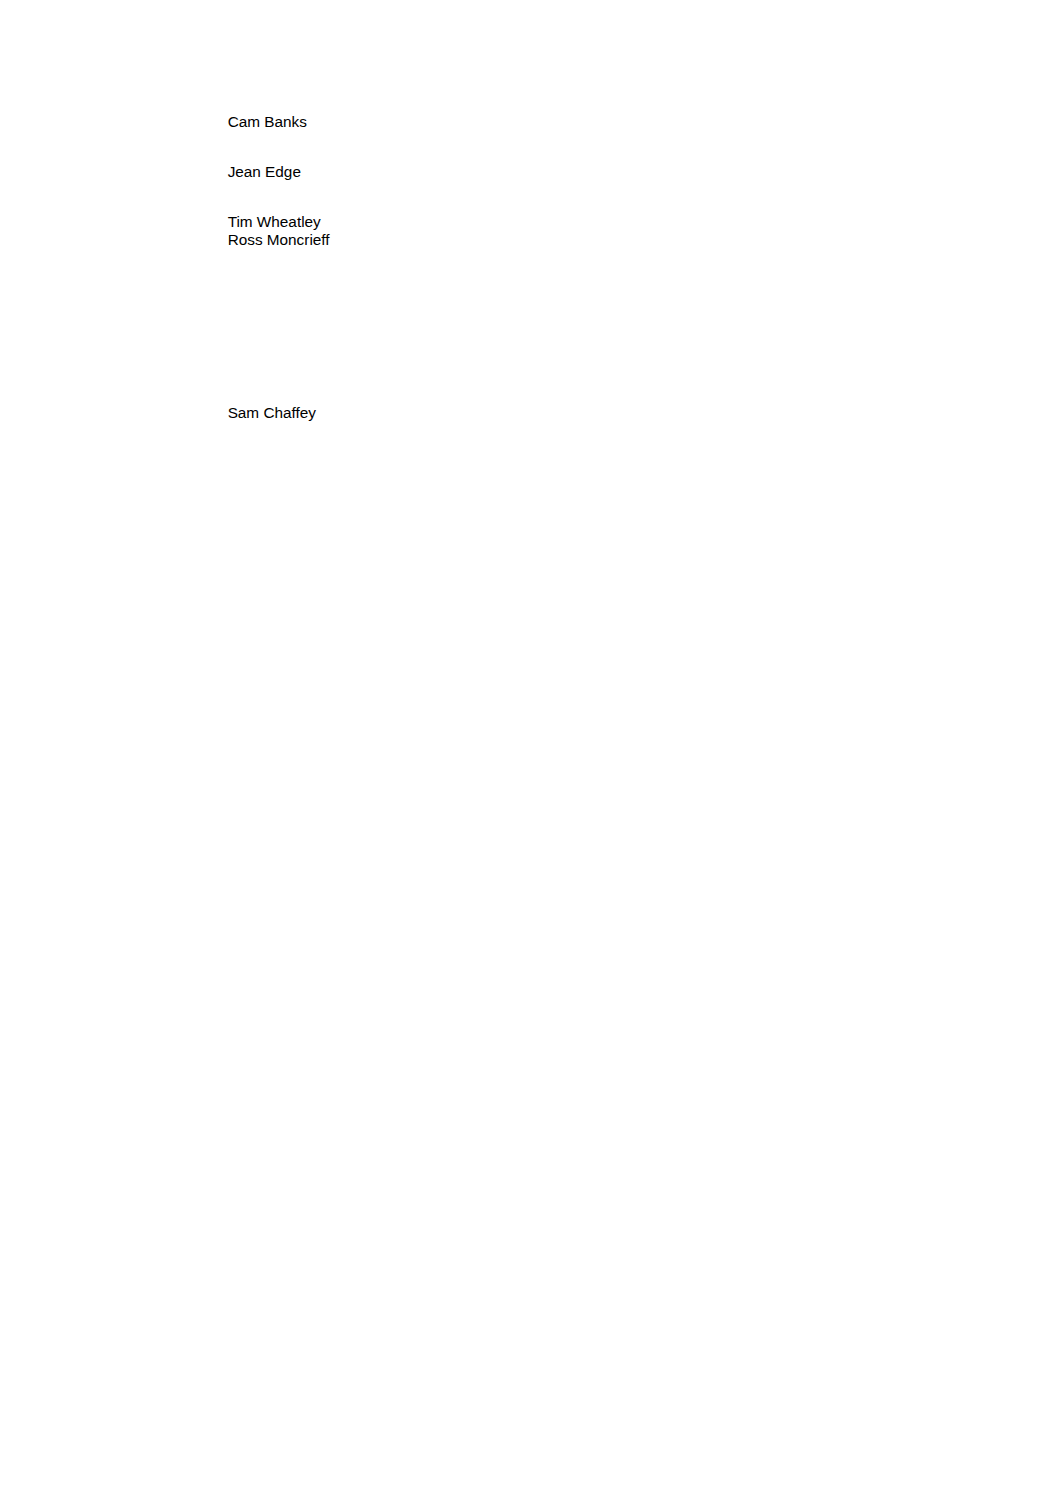Cam Banks
Jean Edge
Tim Wheatley
Ross Moncrieff
Sam Chaffey